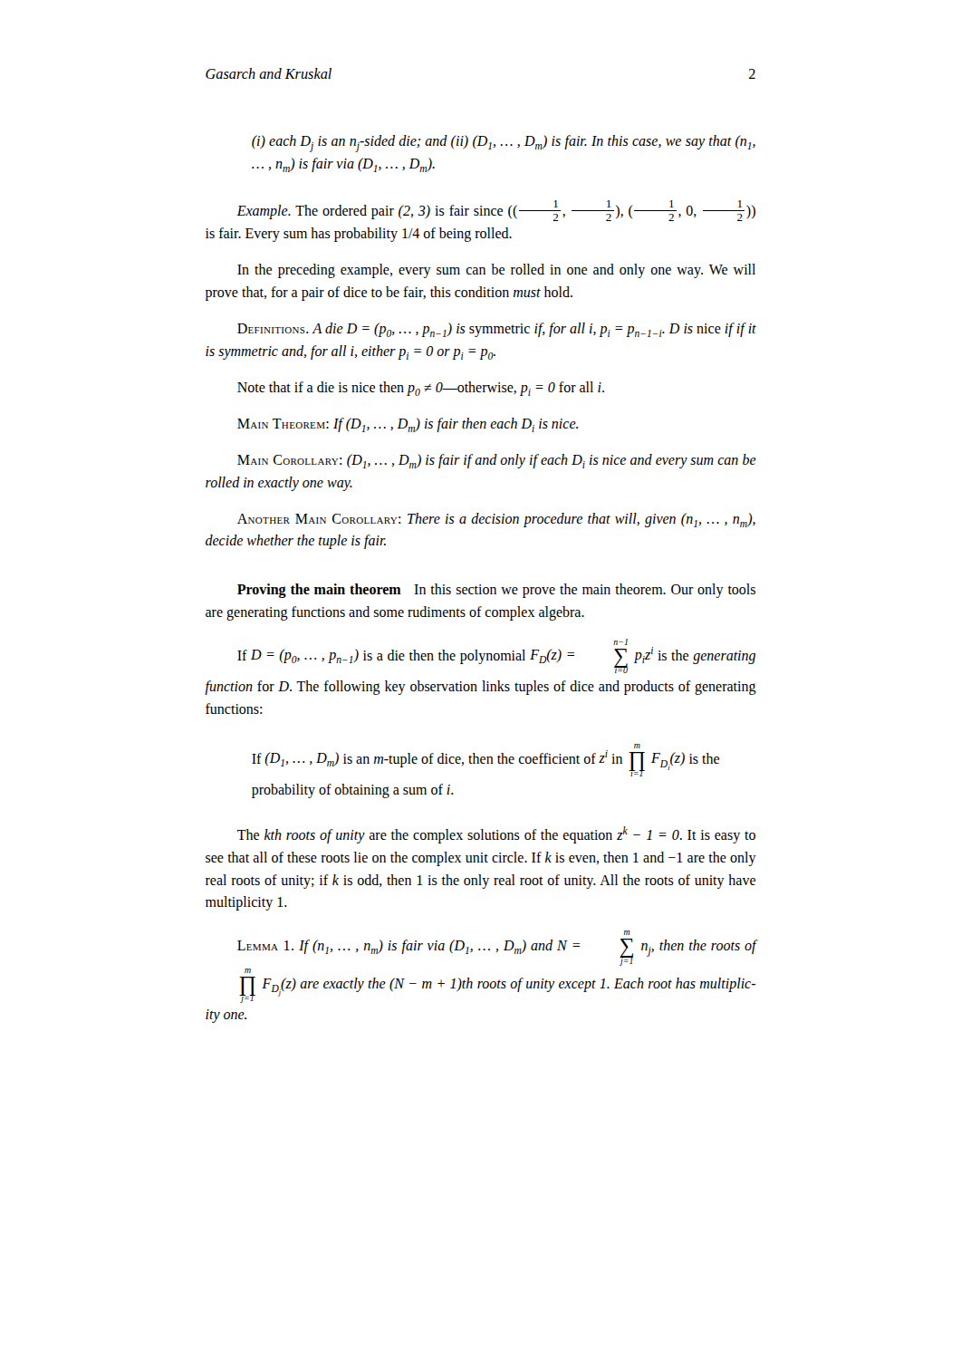Gasarch and Kruskal 2
(i) each Dj is an nj-sided die; and (ii) (D1, … , Dm) is fair. In this case, we say that (n1, … , nm) is fair via (D1, … , Dm).
Example. The ordered pair (2, 3) is fair since ((12, 12), (12, 0, 12)) is fair. Every sum has probability 1/4 of being rolled.
In the preceding example, every sum can be rolled in one and only one way. We will prove that, for a pair of dice to be fair, this condition must hold.
Definitions. A die D = (p0, … , pn−1) is symmetric if, for all i, pi = pn−1−i. D is nice if if it is symmetric and, for all i, either pi = 0 or pi = p0.
Note that if a die is nice then p0 ≠ 0—otherwise, pi = 0 for all i.
Main Theorem: If (D1, … , Dm) is fair then each Di is nice.
Main Corollary: (D1, … , Dm) is fair if and only if each Di is nice and every sum can be rolled in exactly one way.
Another Main Corollary: There is a decision procedure that will, given (n1, … , nm), decide whether the tuple is fair.
Proving the main theorem In this section we prove the main theorem. Our only tools are generating functions and some rudiments of complex algebra.
If D = (p0, … , pn−1) is a die then the polynomial FD(z) = n−1∑i=0 pizi is the generating function for D. The following key observation links tuples of dice and products of generating functions:
If (D1, … , Dm) is an m-tuple of dice, then the coefficient of zi in m∏i=1 FDi(z) is the probability of obtaining a sum of i.
The kth roots of unity are the complex solutions of the equation zk − 1 = 0. It is easy to see that all of these roots lie on the complex unit circle. If k is even, then 1 and −1 are the only real roots of unity; if k is odd, then 1 is the only real root of unity. All the roots of unity have multiplicity 1.
Lemma 1. If (n1, … , nm) is fair via (D1, … , Dm) and N = m∑j=1 nj, then the roots of m∏j=1 FDj(z) are exactly the (N − m + 1)th roots of unity except 1. Each root has multiplicity one.